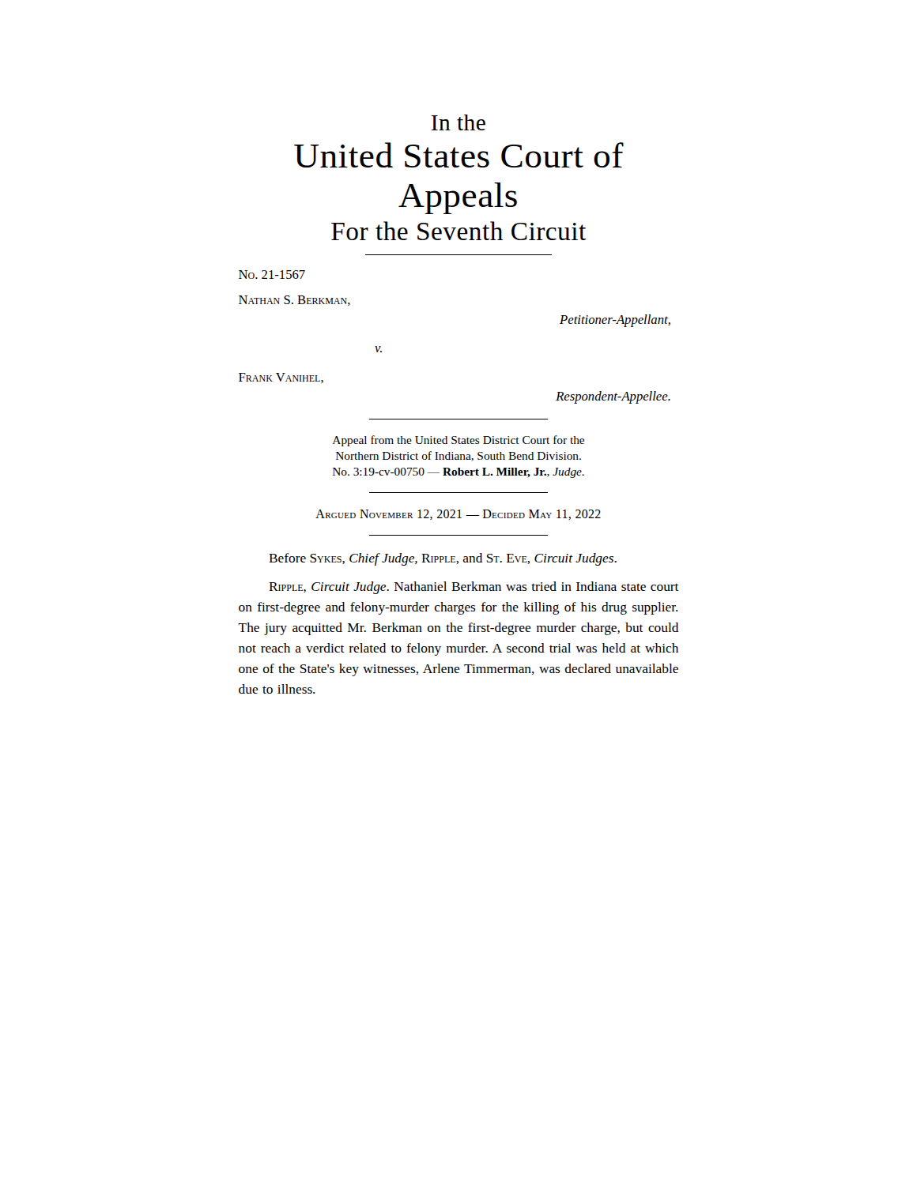In the
United States Court of Appeals
For the Seventh Circuit
No. 21-1567
Nathan S. Berkman,
Petitioner-Appellant,
v.
Frank Vanihel,
Respondent-Appellee.
Appeal from the United States District Court for the
Northern District of Indiana, South Bend Division.
No. 3:19-cv-00750 — Robert L. Miller, Jr., Judge.
Argued November 12, 2021 — Decided May 11, 2022
Before Sykes, Chief Judge, Ripple, and St. Eve, Circuit Judges.
Ripple, Circuit Judge. Nathaniel Berkman was tried in Indiana state court on first-degree and felony-murder charges for the killing of his drug supplier. The jury acquitted Mr. Berkman on the first-degree murder charge, but could not reach a verdict related to felony murder. A second trial was held at which one of the State's key witnesses, Arlene Timmerman, was declared unavailable due to illness.